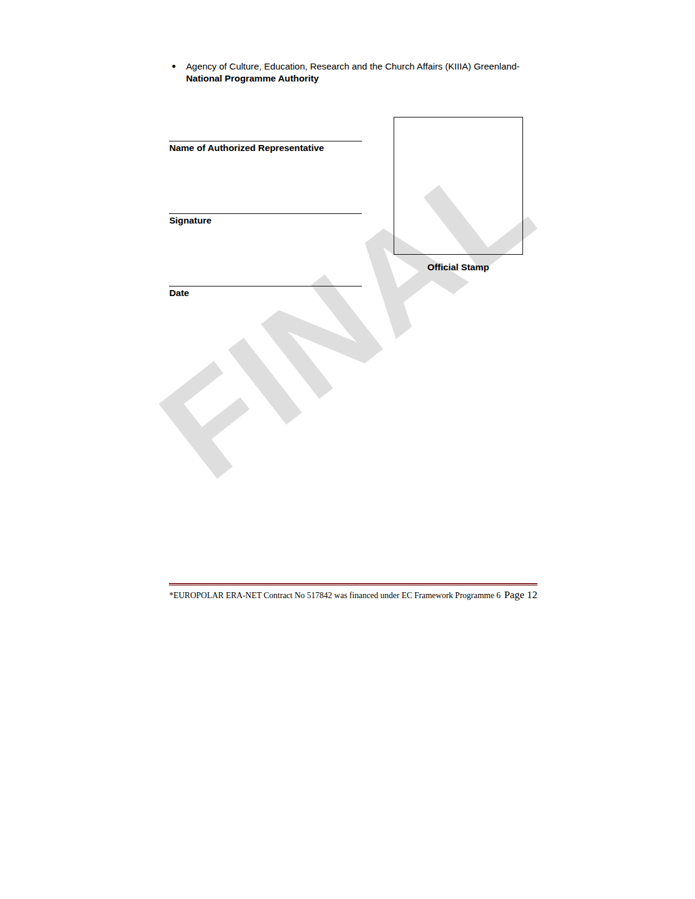FINAL
Agency of Culture, Education, Research and the Church Affairs (KIIIA) Greenland- National Programme Authority
Name of Authorized Representative
Signature
Date
Official Stamp
*EUROPOLAR ERA-NET Contract No 517842 was financed under EC Framework Programme 6
Page 12